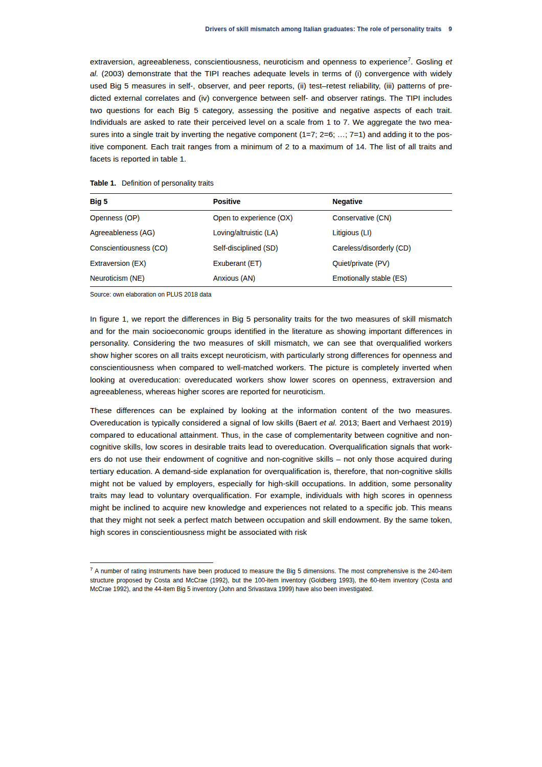Drivers of skill mismatch among Italian graduates: The role of personality traits9
extraversion, agreeableness, conscientiousness, neuroticism and openness to experience7. Gosling et al. (2003) demonstrate that the TIPI reaches adequate levels in terms of (i) convergence with widely used Big 5 measures in self-, observer, and peer reports, (ii) test–retest reliability, (iii) patterns of predicted external correlates and (iv) convergence between self- and observer ratings. The TIPI includes two questions for each Big 5 category, assessing the positive and negative aspects of each trait. Individuals are asked to rate their perceived level on a scale from 1 to 7. We aggregate the two measures into a single trait by inverting the negative component (1=7; 2=6; …; 7=1) and adding it to the positive component. Each trait ranges from a minimum of 2 to a maximum of 14. The list of all traits and facets is reported in table 1.
Table 1. Definition of personality traits
| Big 5 | Positive | Negative |
| --- | --- | --- |
| Openness (OP) | Open to experience (OX) | Conservative (CN) |
| Agreeableness (AG) | Loving/altruistic (LA) | Litigious (LI) |
| Conscientiousness (CO) | Self-disciplined (SD) | Careless/disorderly (CD) |
| Extraversion (EX) | Exuberant (ET) | Quiet/private (PV) |
| Neuroticism (NE) | Anxious (AN) | Emotionally stable (ES) |
Source: own elaboration on PLUS 2018 data
In figure 1, we report the differences in Big 5 personality traits for the two measures of skill mismatch and for the main socioeconomic groups identified in the literature as showing important differences in personality. Considering the two measures of skill mismatch, we can see that overqualified workers show higher scores on all traits except neuroticism, with particularly strong differences for openness and conscientiousness when compared to well-matched workers. The picture is completely inverted when looking at overeducation: overeducated workers show lower scores on openness, extraversion and agreeableness, whereas higher scores are reported for neuroticism.
These differences can be explained by looking at the information content of the two measures. Overeducation is typically considered a signal of low skills (Baert et al. 2013; Baert and Verhaest 2019) compared to educational attainment. Thus, in the case of complementarity between cognitive and non-cognitive skills, low scores in desirable traits lead to overeducation. Overqualification signals that workers do not use their endowment of cognitive and non-cognitive skills – not only those acquired during tertiary education. A demand-side explanation for overqualification is, therefore, that non-cognitive skills might not be valued by employers, especially for high-skill occupations. In addition, some personality traits may lead to voluntary overqualification. For example, individuals with high scores in openness might be inclined to acquire new knowledge and experiences not related to a specific job. This means that they might not seek a perfect match between occupation and skill endowment. By the same token, high scores in conscientiousness might be associated with risk
7 A number of rating instruments have been produced to measure the Big 5 dimensions. The most comprehensive is the 240-item structure proposed by Costa and McCrae (1992), but the 100-item inventory (Goldberg 1993), the 60-item inventory (Costa and McCrae 1992), and the 44-item Big 5 inventory (John and Srivastava 1999) have also been investigated.